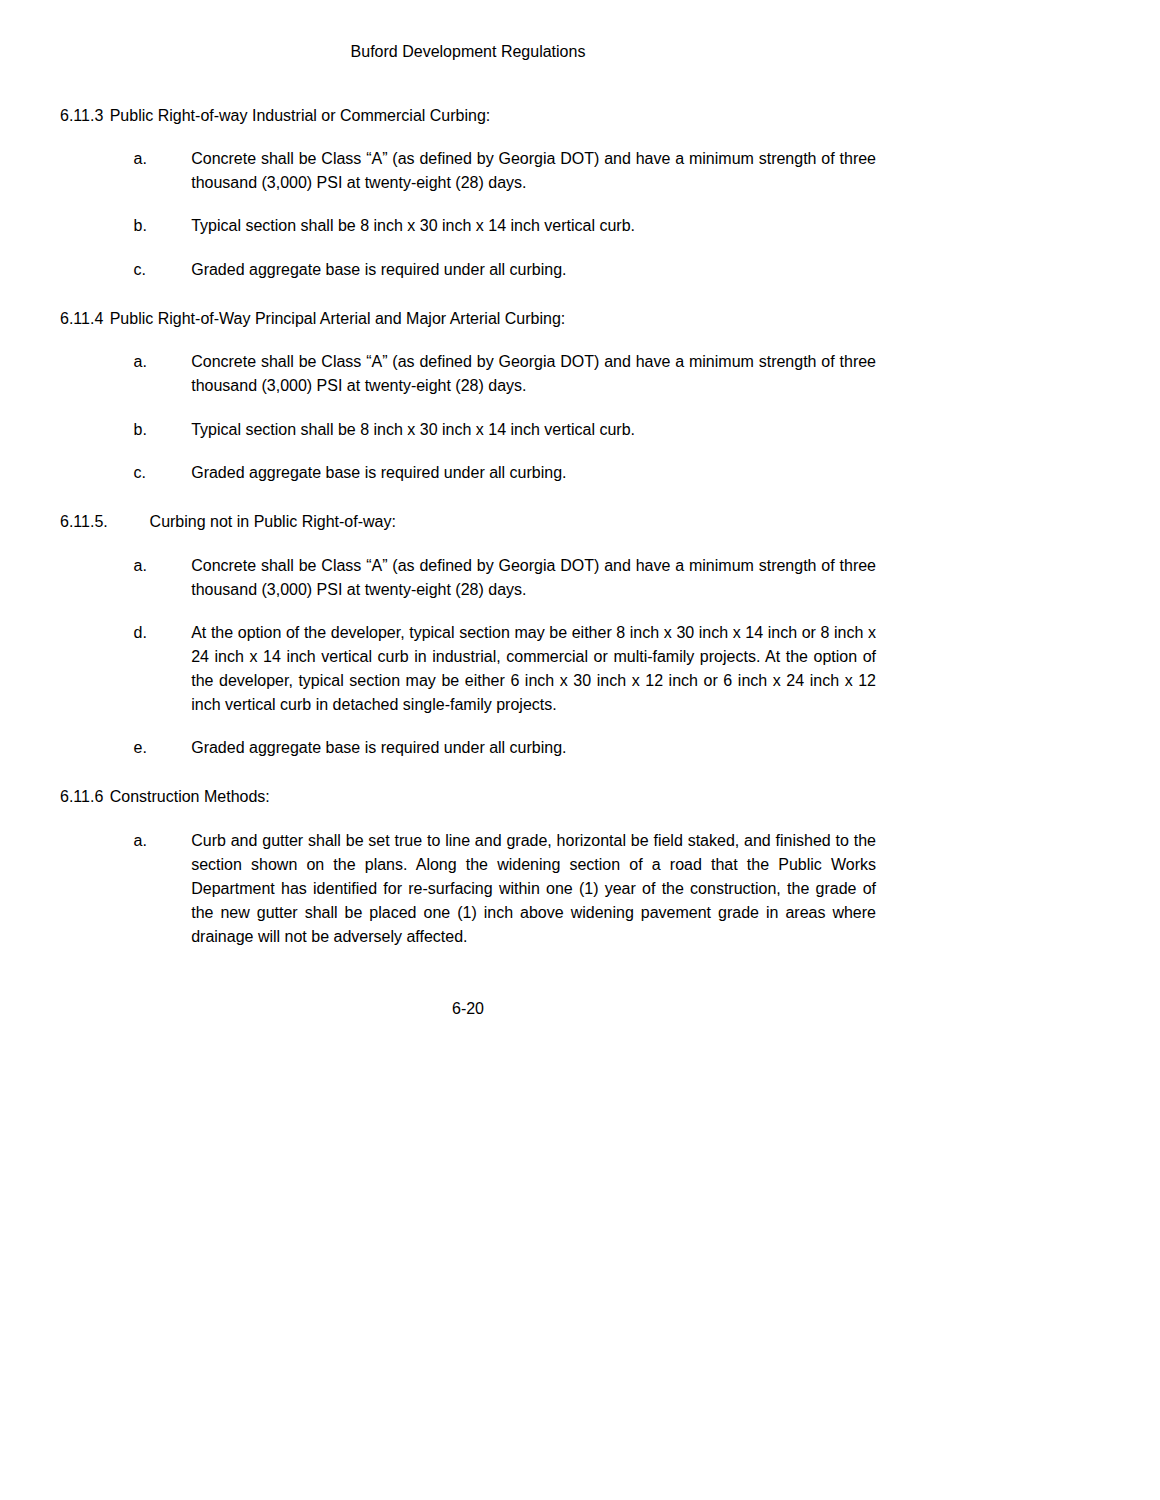Buford Development Regulations
6.11.3 Public Right-of-way Industrial or Commercial Curbing:
a. Concrete shall be Class “A” (as defined by Georgia DOT) and have a minimum strength of three thousand (3,000) PSI at twenty-eight (28) days.
b. Typical section shall be 8 inch x 30 inch x 14 inch vertical curb.
c. Graded aggregate base is required under all curbing.
6.11.4 Public Right-of-Way Principal Arterial and Major Arterial Curbing:
a. Concrete shall be Class “A” (as defined by Georgia DOT) and have a minimum strength of three thousand (3,000) PSI at twenty-eight (28) days.
b. Typical section shall be 8 inch x 30 inch x 14 inch vertical curb.
c. Graded aggregate base is required under all curbing.
6.11.5. Curbing not in Public Right-of-way:
a. Concrete shall be Class “A” (as defined by Georgia DOT) and have a minimum strength of three thousand (3,000) PSI at twenty-eight (28) days.
d. At the option of the developer, typical section may be either 8 inch x 30 inch x 14 inch or 8 inch x 24 inch x 14 inch vertical curb in industrial, commercial or multi-family projects. At the option of the developer, typical section may be either 6 inch x 30 inch x 12 inch or 6 inch x 24 inch x 12 inch vertical curb in detached single-family projects.
e. Graded aggregate base is required under all curbing.
6.11.6 Construction Methods:
a. Curb and gutter shall be set true to line and grade, horizontal be field staked, and finished to the section shown on the plans. Along the widening section of a road that the Public Works Department has identified for re-surfacing within one (1) year of the construction, the grade of the new gutter shall be placed one (1) inch above widening pavement grade in areas where drainage will not be adversely affected.
6-20